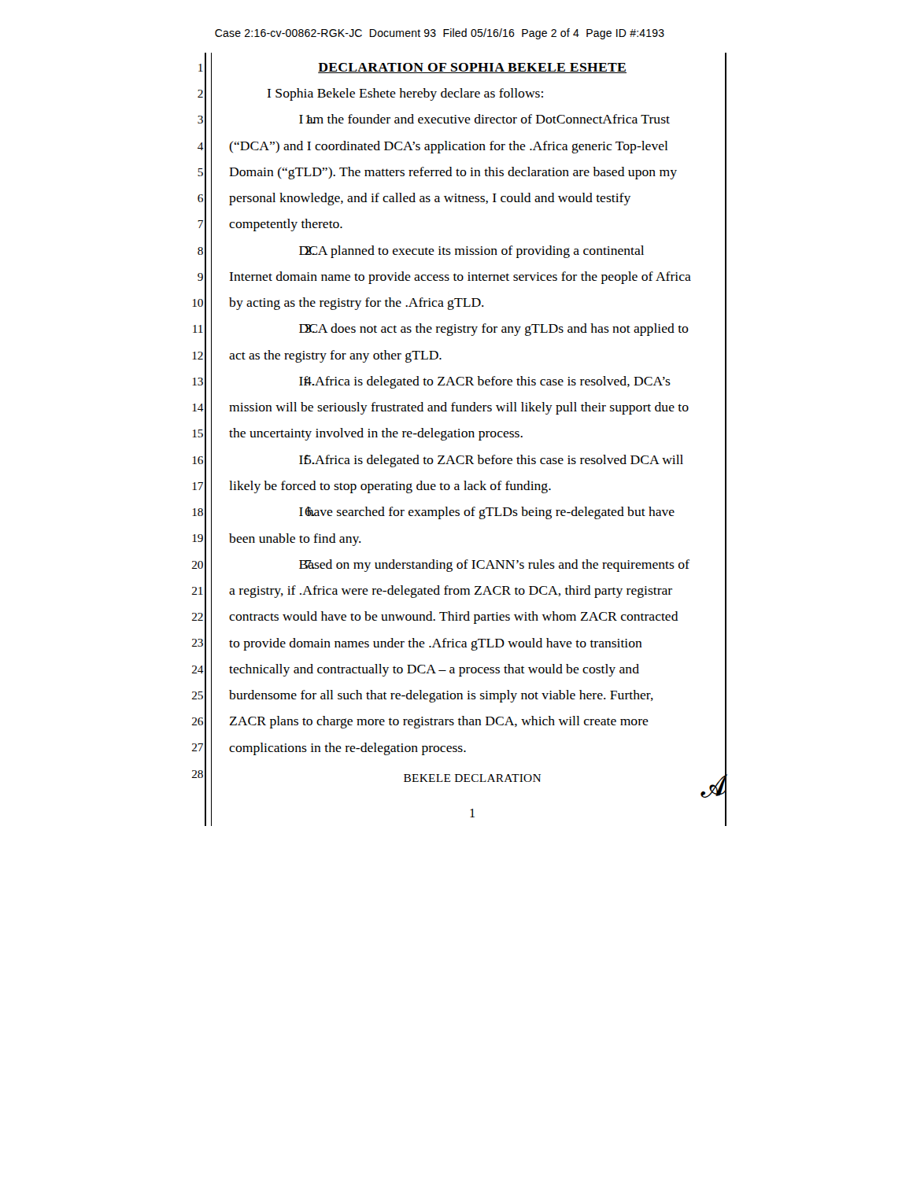Case 2:16-cv-00862-RGK-JC Document 93 Filed 05/16/16 Page 2 of 4 Page ID #:4193
1
2
3
4
5
6
7
8
9
10
11
12
13
14
15
16
17
18
19
20
21
22
23
24
25
26
27
28
DECLARATION OF SOPHIA BEKELE ESHETE
I Sophia Bekele Eshete hereby declare as follows:
1. I am the founder and executive director of DotConnectAfrica Trust
(“DCA”) and I coordinated DCA’s application for the .Africa generic Top-level
Domain (“gTLD”). The matters referred to in this declaration are based upon my
personal knowledge, and if called as a witness, I could and would testify
competently thereto.
2. DCA planned to execute its mission of providing a continental
Internet domain name to provide access to internet services for the people of Africa
by acting as the registry for the .Africa gTLD.
3. DCA does not act as the registry for any gTLDs and has not applied to
act as the registry for any other gTLD.
4. If .Africa is delegated to ZACR before this case is resolved, DCA’s
mission will be seriously frustrated and funders will likely pull their support due to
the uncertainty involved in the re-delegation process.
5. If .Africa is delegated to ZACR before this case is resolved DCA will
likely be forced to stop operating due to a lack of funding.
6. I have searched for examples of gTLDs being re-delegated but have
been unable to find any.
7. Based on my understanding of ICANN’s rules and the requirements of
a registry, if .Africa were re-delegated from ZACR to DCA, third party registrar
contracts would have to be unwound. Third parties with whom ZACR contracted
to provide domain names under the .Africa gTLD would have to transition
technically and contractually to DCA – a process that would be costly and
burdensome for all such that re-delegation is simply not viable here. Further,
ZACR plans to charge more to registrars than DCA, which will create more
complications in the re-delegation process.
BEKELE DECLARATION
1
𝓐